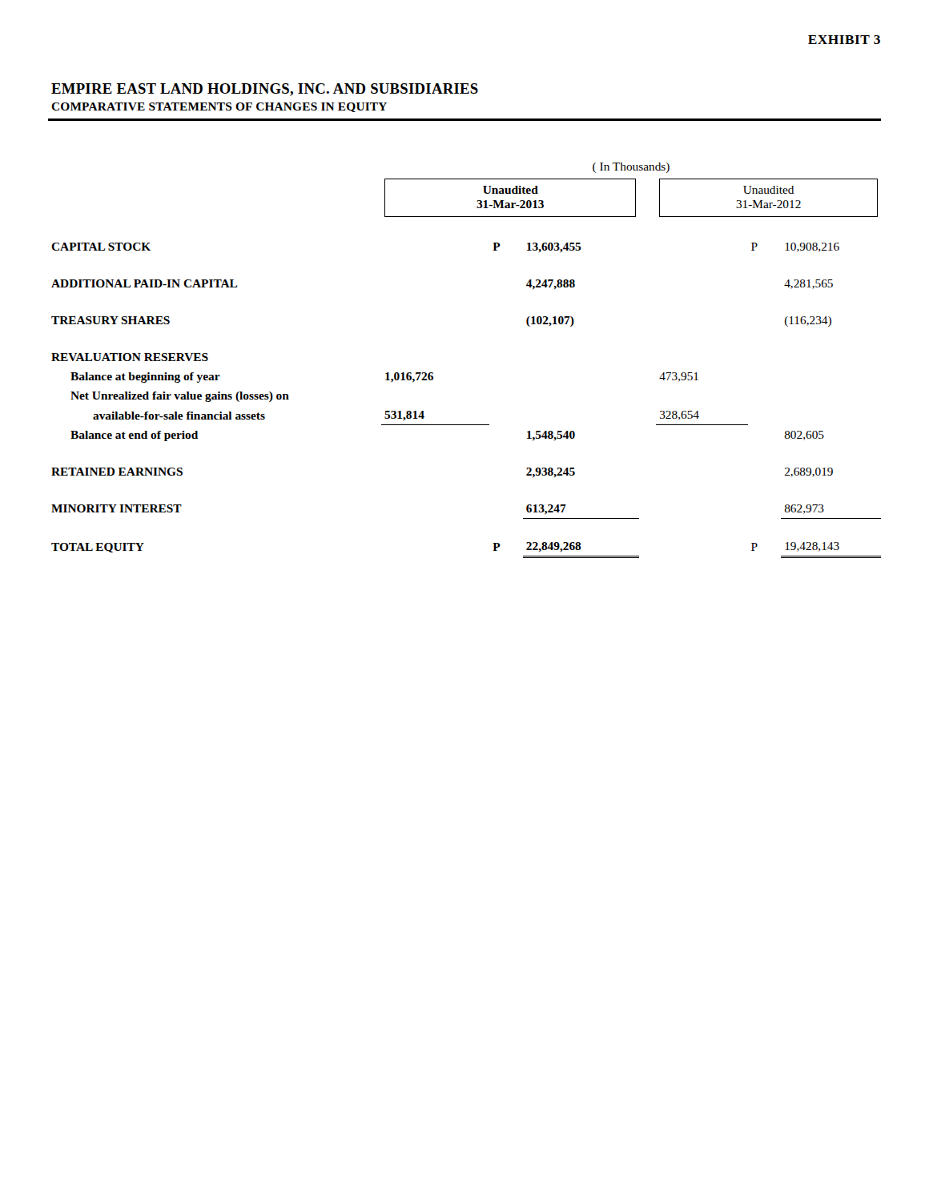EXHIBIT 3
EMPIRE EAST LAND HOLDINGS, INC. AND SUBSIDIARIES
COMPARATIVE STATEMENTS OF CHANGES IN EQUITY
| | ( In Thousands) |
| | Unaudited 31-Mar-2013 | | Unaudited 31-Mar-2012 |
| CAPITAL STOCK | | P | 13,603,455 | | | P | 10,908,216 |
| ADDITIONAL PAID-IN CAPITAL | | | 4,247,888 | | | | 4,281,565 |
| TREASURY SHARES | | | (102,107) | | | | (116,234) |
| REVALUATION RESERVES | | | | | | | |
| Balance at beginning of year | 1,016,726 | | | | 473,951 | | |
| Net Unrealized fair value gains (losses) on | | | | | | | |
| available-for-sale financial assets | 531,814 | | | | 328,654 | | |
| Balance at end of period | | | 1,548,540 | | | | 802,605 |
| RETAINED EARNINGS | | | 2,938,245 | | | | 2,689,019 |
| MINORITY INTEREST | | | 613,247 | | | | 862,973 |
| TOTAL EQUITY | | P | 22,849,268 | | | P | 19,428,143 |